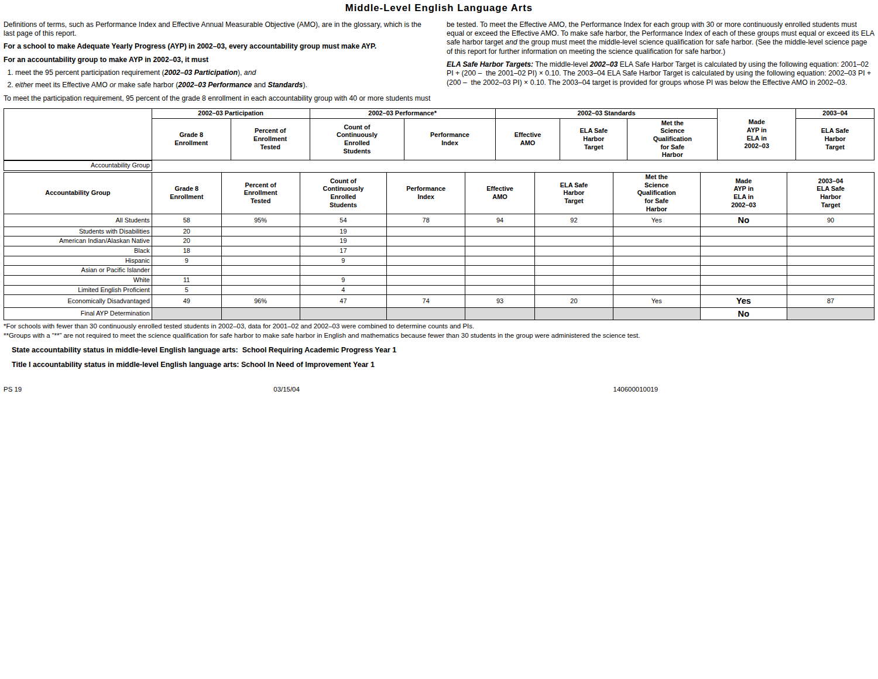Middle-Level English Language Arts
Definitions of terms, such as Performance Index and Effective Annual Measurable Objective (AMO), are in the glossary, which is the last page of this report.
For a school to make Adequate Yearly Progress (AYP) in 2002–03, every accountability group must make AYP.
For an accountability group to make AYP in 2002–03, it must
meet the 95 percent participation requirement (2002–03 Participation), and
either meet its Effective AMO or make safe harbor (2002–03 Performance and Standards).
To meet the participation requirement, 95 percent of the grade 8 enrollment in each accountability group with 40 or more students must
be tested. To meet the Effective AMO, the Performance Index for each group with 30 or more continuously enrolled students must equal or exceed the Effective AMO. To make safe harbor, the Performance Index of each of these groups must equal or exceed its ELA safe harbor target and the group must meet the middle-level science qualification for safe harbor. (See the middle-level science page of this report for further information on meeting the science qualification for safe harbor.)
ELA Safe Harbor Targets: The middle-level 2002–03 ELA Safe Harbor Target is calculated by using the following equation: 2001–02 PI + (200 – the 2001–02 PI) × 0.10. The 2003–04 ELA Safe Harbor Target is calculated by using the following equation: 2002–03 PI + (200 – the 2002–03 PI) × 0.10. The 2003–04 target is provided for groups whose PI was below the Effective AMO in 2002–03.
| | 2002–03 Participation | 2002–03 Performance* | 2002–03 Standards | Made AYP in ELA in 2002–03 | 2003–04 |
| --- | --- | --- | --- | --- | --- |
| Grade 8 Enrollment | Percent of Enrollment Tested | Count of Continuously Enrolled Students | Performance Index | Effective AMO | ELA Safe Harbor Target | Met the Science Qualification for Safe Harbor | ELA Safe Harbor Target |
| Accountability Group | |
| Accountability Group | Grade 8 Enrollment | Percent of Enrollment Tested | Count of Continuously Enrolled Students | Performance Index | Effective AMO | ELA Safe Harbor Target | Met the Science Qualification for Safe Harbor | Made AYP in ELA in 2002–03 | 2003–04 ELA Safe Harbor Target |
| --- | --- | --- | --- | --- | --- | --- | --- | --- | --- |
| All Students | 58 | 95% | 54 | 78 | 94 | 92 | Yes | No | 90 |
| Students with Disabilities | 20 | | 19 | | | | | | |
| American Indian/Alaskan Native | 20 | | 19 | | | | | | |
| Black | 18 | | 17 | | | | | | |
| Hispanic | 9 | | 9 | | | | | | |
| Asian or Pacific Islander | | | | | | | | | |
| White | 11 | | 9 | | | | | | |
| Limited English Proficient | 5 | | 4 | | | | | | |
| Economically Disadvantaged | 49 | 96% | 47 | 74 | 93 | 20 | Yes | Yes | 87 |
| Final AYP Determination | | | | | | | | No | |
*For schools with fewer than 30 continuously enrolled tested students in 2002–03, data for 2001–02 and 2002–03 were combined to determine counts and PIs.
**Groups with a “**” are not required to meet the science qualification for safe harbor to make safe harbor in English and mathematics because fewer than 30 students in the group were administered the science test.
State accountability status in middle-level English language arts: School Requiring Academic Progress Year 1
Title I accountability status in middle-level English language arts: School In Need of Improvement Year 1
PS 19 03/15/04 140600010019